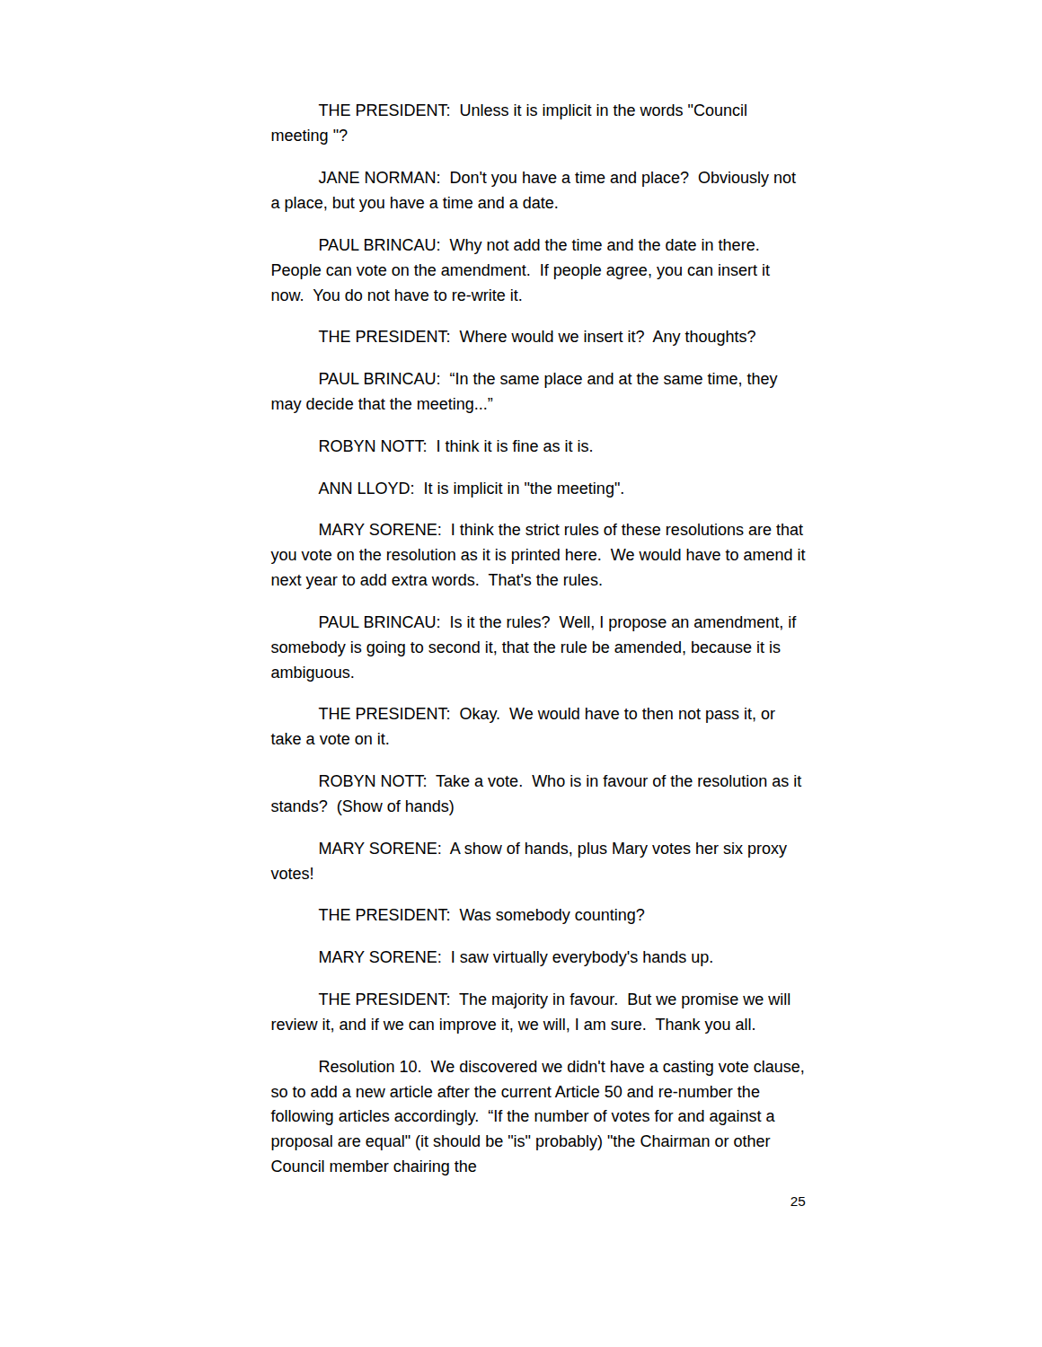THE PRESIDENT: Unless it is implicit in the words "Council meeting "?
JANE NORMAN: Don't you have a time and place? Obviously not a place, but you have a time and a date.
PAUL BRINCAU: Why not add the time and the date in there. People can vote on the amendment. If people agree, you can insert it now. You do not have to re-write it.
THE PRESIDENT: Where would we insert it? Any thoughts?
PAUL BRINCAU: “In the same place and at the same time, they may decide that the meeting...”
ROBYN NOTT: I think it is fine as it is.
ANN LLOYD: It is implicit in "the meeting".
MARY SORENE: I think the strict rules of these resolutions are that you vote on the resolution as it is printed here. We would have to amend it next year to add extra words. That's the rules.
PAUL BRINCAU: Is it the rules? Well, I propose an amendment, if somebody is going to second it, that the rule be amended, because it is ambiguous.
THE PRESIDENT: Okay. We would have to then not pass it, or take a vote on it.
ROBYN NOTT: Take a vote. Who is in favour of the resolution as it stands? (Show of hands)
MARY SORENE: A show of hands, plus Mary votes her six proxy votes!
THE PRESIDENT: Was somebody counting?
MARY SORENE: I saw virtually everybody's hands up.
THE PRESIDENT: The majority in favour. But we promise we will review it, and if we can improve it, we will, I am sure. Thank you all.
Resolution 10. We discovered we didn't have a casting vote clause, so to add a new article after the current Article 50 and re-number the following articles accordingly. “If the number of votes for and against a proposal are equal" (it should be "is" probably) "the Chairman or other Council member chairing the
25